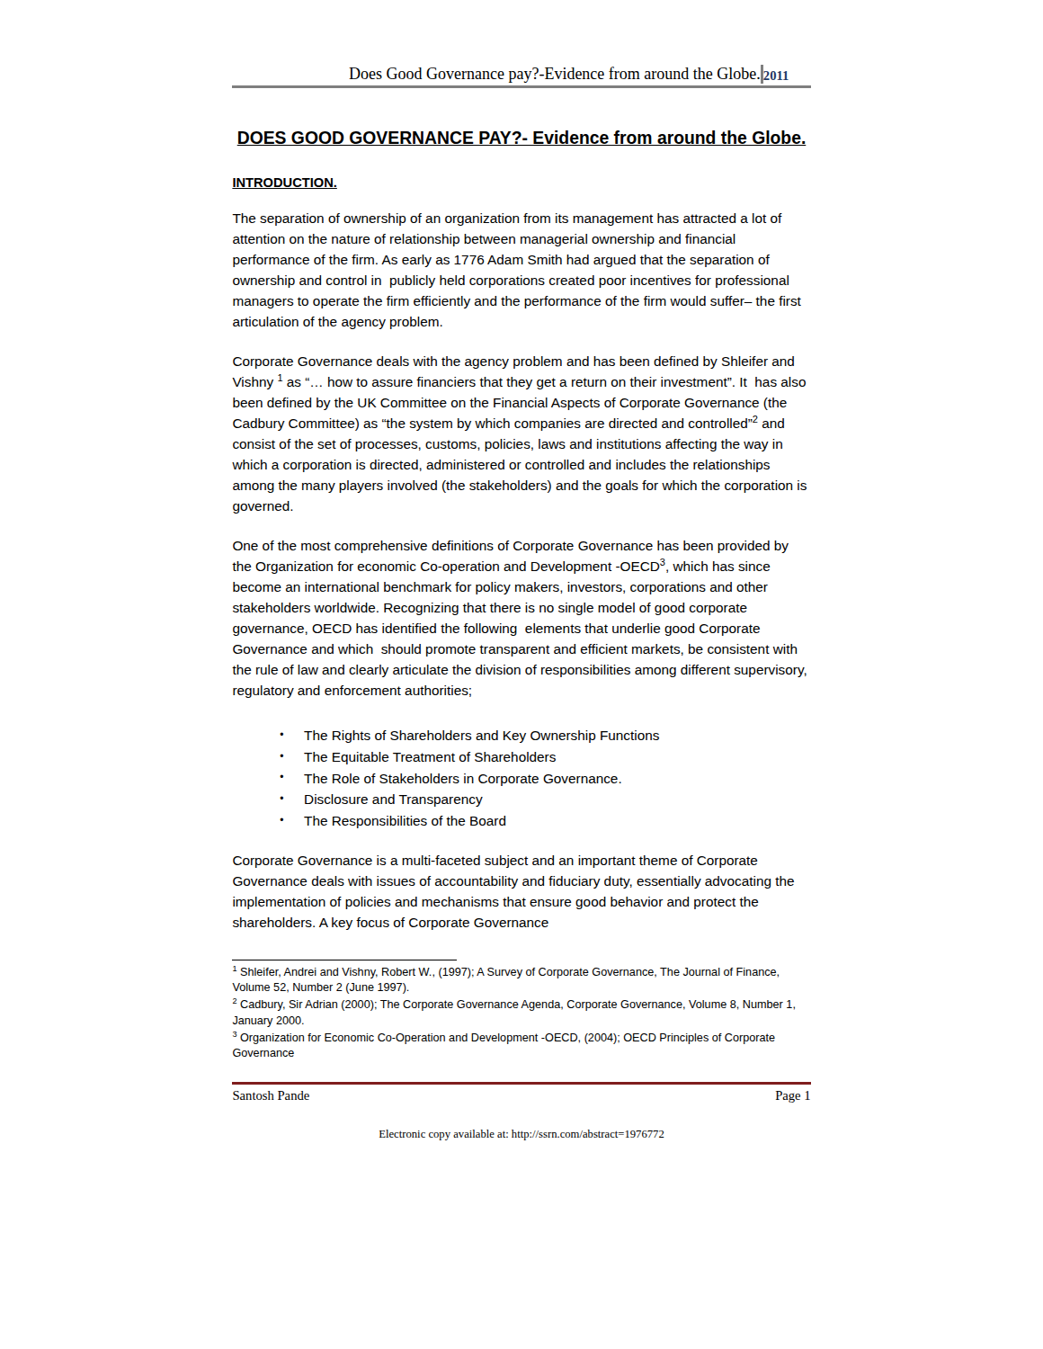| Does Good Governance pay?-Evidence from around the Globe. | 2011 |
DOES GOOD GOVERNANCE PAY?- Evidence from around the Globe.
INTRODUCTION.
The separation of ownership of an organization from its management has attracted a lot of attention on the nature of relationship between managerial ownership and financial performance of the firm. As early as 1776 Adam Smith had argued that the separation of ownership and control in publicly held corporations created poor incentives for professional managers to operate the firm efficiently and the performance of the firm would suffer– the first articulation of the agency problem.
Corporate Governance deals with the agency problem and has been defined by Shleifer and Vishny 1 as “… how to assure financiers that they get a return on their investment”. It has also been defined by the UK Committee on the Financial Aspects of Corporate Governance (the Cadbury Committee) as “the system by which companies are directed and controlled”2 and consist of the set of processes, customs, policies, laws and institutions affecting the way in which a corporation is directed, administered or controlled and includes the relationships among the many players involved (the stakeholders) and the goals for which the corporation is governed.
One of the most comprehensive definitions of Corporate Governance has been provided by the Organization for economic Co-operation and Development -OECD3, which has since become an international benchmark for policy makers, investors, corporations and other stakeholders worldwide. Recognizing that there is no single model of good corporate governance, OECD has identified the following elements that underlie good Corporate Governance and which should promote transparent and efficient markets, be consistent with the rule of law and clearly articulate the division of responsibilities among different supervisory, regulatory and enforcement authorities;
The Rights of Shareholders and Key Ownership Functions
The Equitable Treatment of Shareholders
The Role of Stakeholders in Corporate Governance.
Disclosure and Transparency
The Responsibilities of the Board
Corporate Governance is a multi-faceted subject and an important theme of Corporate Governance deals with issues of accountability and fiduciary duty, essentially advocating the implementation of policies and mechanisms that ensure good behavior and protect the shareholders. A key focus of Corporate Governance
1 Shleifer, Andrei and Vishny, Robert W., (1997); A Survey of Corporate Governance, The Journal of Finance, Volume 52, Number 2 (June 1997).
2 Cadbury, Sir Adrian (2000); The Corporate Governance Agenda, Corporate Governance, Volume 8, Number 1, January 2000.
3 Organization for Economic Co-Operation and Development -OECD, (2004); OECD Principles of Corporate Governance
| Santosh Pande | Page 1 |
Electronic copy available at: http://ssrn.com/abstract=1976772